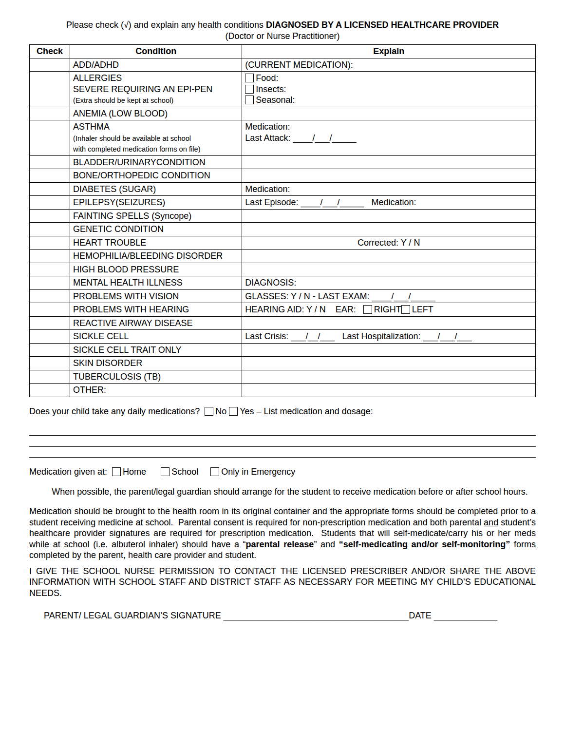Please check (√) and explain any health conditions DIAGNOSED BY A LICENSED HEALTHCARE PROVIDER
(Doctor or Nurse Practitioner)
| Check | Condition | Explain |
| --- | --- | --- |
| | ADD/ADHD | (CURRENT MEDICATION): |
| | ALLERGIES SEVERE REQUIRING AN EPI-PEN (Extra should be kept at school) | Food: Insects: Seasonal: |
| | ANEMIA (LOW BLOOD) | |
| | ASTHMA (Inhaler should be available at school with completed medication forms on file) | Medication: Last Attack: ____/___/_____ |
| | BLADDER/URINARYCONDITION | |
| | BONE/ORTHOPEDIC CONDITION | |
| | DIABETES (SUGAR) | Medication: |
| | EPILEPSY(SEIZURES) | Last Episode: ____/___/_____ Medication: |
| | FAINTING SPELLS (Syncope) | |
| | GENETIC CONDITION | |
| | HEART TROUBLE | Corrected: Y / N |
| | HEMOPHILIA/BLEEDING DISORDER | |
| | HIGH BLOOD PRESSURE | |
| | MENTAL HEALTH ILLNESS | DIAGNOSIS: |
| | PROBLEMS WITH VISION | GLASSES: Y / N - LAST EXAM: ____/___/_____ |
| | PROBLEMS WITH HEARING | HEARING AID: Y / N EAR: RIGHT LEFT |
| | REACTIVE AIRWAY DISEASE | |
| | SICKLE CELL | Last Crisis: ___/__/___ Last Hospitalization: ___/___/___ |
| | SICKLE CELL TRAIT ONLY | |
| | SKIN DISORDER | |
| | TUBERCULOSIS (TB) | |
| | OTHER: | |
Does your child take any daily medications? No Yes – List medication and dosage:
Medication given at: Home School Only in Emergency
When possible, the parent/legal guardian should arrange for the student to receive medication before or after school hours.
Medication should be brought to the health room in its original container and the appropriate forms should be completed prior to a student receiving medicine at school. Parental consent is required for non-prescription medication and both parental and student’s healthcare provider signatures are required for prescription medication. Students that will self-medicate/carry his or her meds while at school (i.e. albuterol inhaler) should have a “parental release” and “self-medicating and/or self-monitoring” forms completed by the parent, health care provider and student.
I GIVE THE SCHOOL NURSE PERMISSION TO CONTACT THE LICENSED PRESCRIBER AND/OR SHARE THE ABOVE INFORMATION WITH SCHOOL STAFF AND DISTRICT STAFF AS NECESSARY FOR MEETING MY CHILD’S EDUCATIONAL NEEDS.
PARENT/ LEGAL GUARDIAN’S SIGNATURE ______________________________________DATE _____________